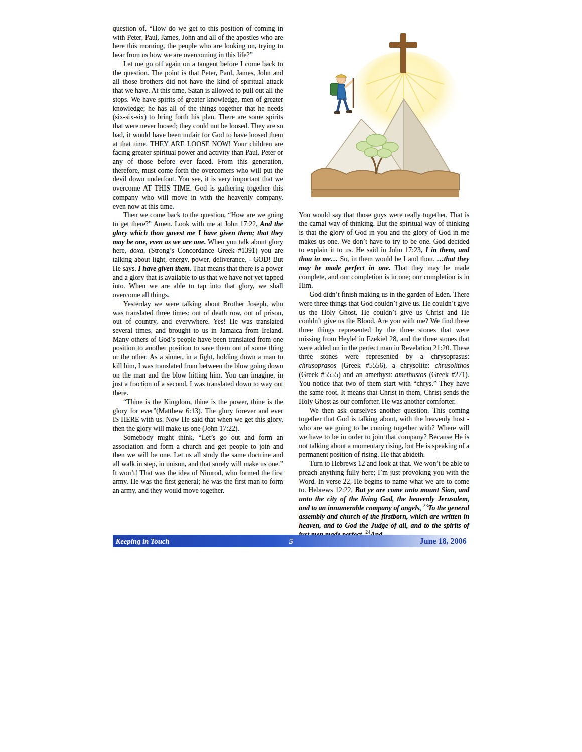question of, “How do we get to this position of coming in with Peter, Paul, James, John and all of the apostles who are here this morning, the people who are looking on, trying to hear from us how we are overcoming in this life?”
Let me go off again on a tangent before I come back to the question. The point is that Peter, Paul, James, John and all those brothers did not have the kind of spiritual attack that we have. At this time, Satan is allowed to pull out all the stops. We have spirits of greater knowledge, men of greater knowledge; he has all of the things together that he needs (six-six-six) to bring forth his plan. There are some spirits that were never loosed; they could not be loosed. They are so bad, it would have been unfair for God to have loosed them at that time. THEY ARE LOOSE NOW! Your children are facing greater spiritual power and activity than Paul, Peter or any of those before ever faced. From this generation, therefore, must come forth the overcomers who will put the devil down underfoot. You see, it is very important that we overcome AT THIS TIME. God is gathering together this company who will move in with the heavenly company, even now at this time.
Then we come back to the question, “How are we going to get there?” Amen. Look with me at John 17:22, And the glory which thou gavest me I have given them; that they may be one, even as we are one. When you talk about glory here, doxa, (Strong’s Concordance Greek #1391) you are talking about light, energy, power, deliverance, - GOD! But He says, I have given them. That means that there is a power and a glory that is available to us that we have not yet tapped into. When we are able to tap into that glory, we shall overcome all things.
Yesterday we were talking about Brother Joseph, who was translated three times: out of death row, out of prison, out of country, and everywhere. Yes! He was translated several times, and brought to us in Jamaica from Ireland. Many others of God’s people have been translated from one position to another position to save them out of some thing or the other. As a sinner, in a fight, holding down a man to kill him, I was translated from between the blow going down on the man and the blow hitting him. You can imagine, in just a fraction of a second, I was translated down to way out there.
“Thine is the Kingdom, thine is the power, thine is the glory for ever”(Matthew 6:13). The glory forever and ever IS HERE with us. Now He said that when we get this glory, then the glory will make us one (John 17:22).
Somebody might think, “Let’s go out and form an association and form a church and get people to join and then we will be one. Let us all study the same doctrine and all walk in step, in unison, and that surely will make us one.” It won’t! That was the idea of Nimrod, who formed the first army. He was the first general; he was the first man to form an army, and they would move together.
You would say that those guys were really together. That is the carnal way of thinking. But the spiritual way of thinking is that the glory of God in you and the glory of God in me makes us one. We don’t have to try to be one. God decided to explain it to us. He said in John 17:23, I in them, and thou in me… So, in them would be I and thou. …that they may be made perfect in one. That they may be made complete, and our completion is in one; our completion is in Him.
God didn’t finish making us in the garden of Eden. There were three things that God couldn’t give us. He couldn’t give us the Holy Ghost. He couldn’t give us Christ and He couldn’t give us the Blood. Are you with me? We find these three things represented by the three stones that were missing from Heylel in Ezekiel 28, and the three stones that were added on in the perfect man in Revelation 21:20. These three stones were represented by a chrysoprasus: chrusoprasos (Greek #5556), a chrysolite: chrusolithos (Greek #5555) and an amethyst: amethustos (Greek #271). You notice that two of them start with “chrys.” They have the same root. It means that Christ in them, Christ sends the Holy Ghost as our comforter. He was another comforter.
We then ask ourselves another question. This coming together that God is talking about, with the heavenly host - who are we going to be coming together with? Where will we have to be in order to join that company? Because He is not talking about a momentary rising, but He is speaking of a permanent position of rising. He that abideth.
Turn to Hebrews 12 and look at that. We won’t be able to preach anything fully here; I’m just provoking you with the Word. In verse 22, He begins to name what we are to come to. Hebrews 12:22, But ye are come unto mount Sion, and unto the city of the living God, the heavenly Jerusalem, and to an innumerable company of angels, 23To the general assembly and church of the firstborn, which are written in heaven, and to God the Judge of all, and to the spirits of just men made perfect, 24And
Keeping in Touch 5 June 18, 2006